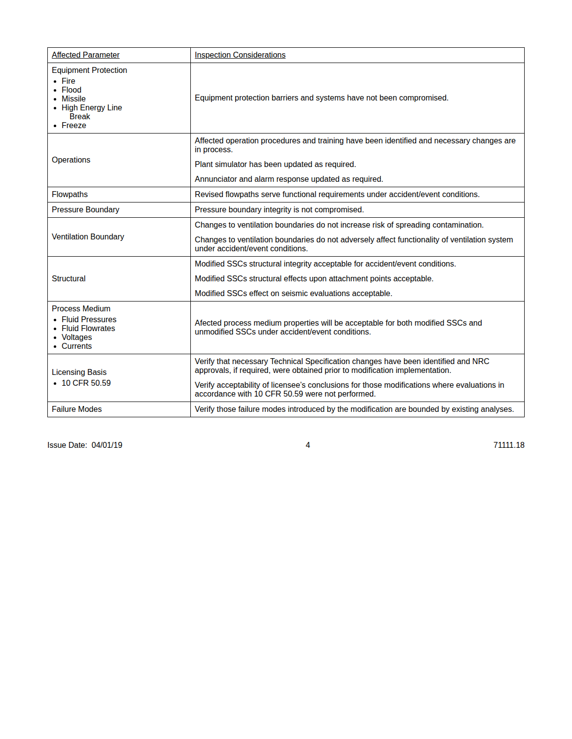| Affected Parameter | Inspection Considerations |
| --- | --- |
| Equipment Protection Fire Flood Missile High Energy Line Break Freeze | Equipment protection barriers and systems have not been compromised. |
| Operations | Affected operation procedures and training have been identified and necessary changes are in process. Plant simulator has been updated as required. Annunciator and alarm response updated as required. |
| Flowpaths | Revised flowpaths serve functional requirements under accident/event conditions. |
| Pressure Boundary | Pressure boundary integrity is not compromised. |
| Ventilation Boundary | Changes to ventilation boundaries do not increase risk of spreading contamination. Changes to ventilation boundaries do not adversely affect functionality of ventilation system under accident/event conditions. |
| Structural | Modified SSCs structural integrity acceptable for accident/event conditions. Modified SSCs structural effects upon attachment points acceptable. Modified SSCs effect on seismic evaluations acceptable. |
| Process Medium Fluid Pressures Fluid Flowrates Voltages Currents | Afected process medium properties will be acceptable for both modified SSCs and unmodified SSCs under accident/event conditions. |
| Licensing Basis 10 CFR 50.59 | Verify that necessary Technical Specification changes have been identified and NRC approvals, if required, were obtained prior to modification implementation. Verify acceptability of licensee’s conclusions for those modifications where evaluations in accordance with 10 CFR 50.59 were not performed. |
| Failure Modes | Verify those failure modes introduced by the modification are bounded by existing analyses. |
Issue Date: 04/01/19
4
71111.18